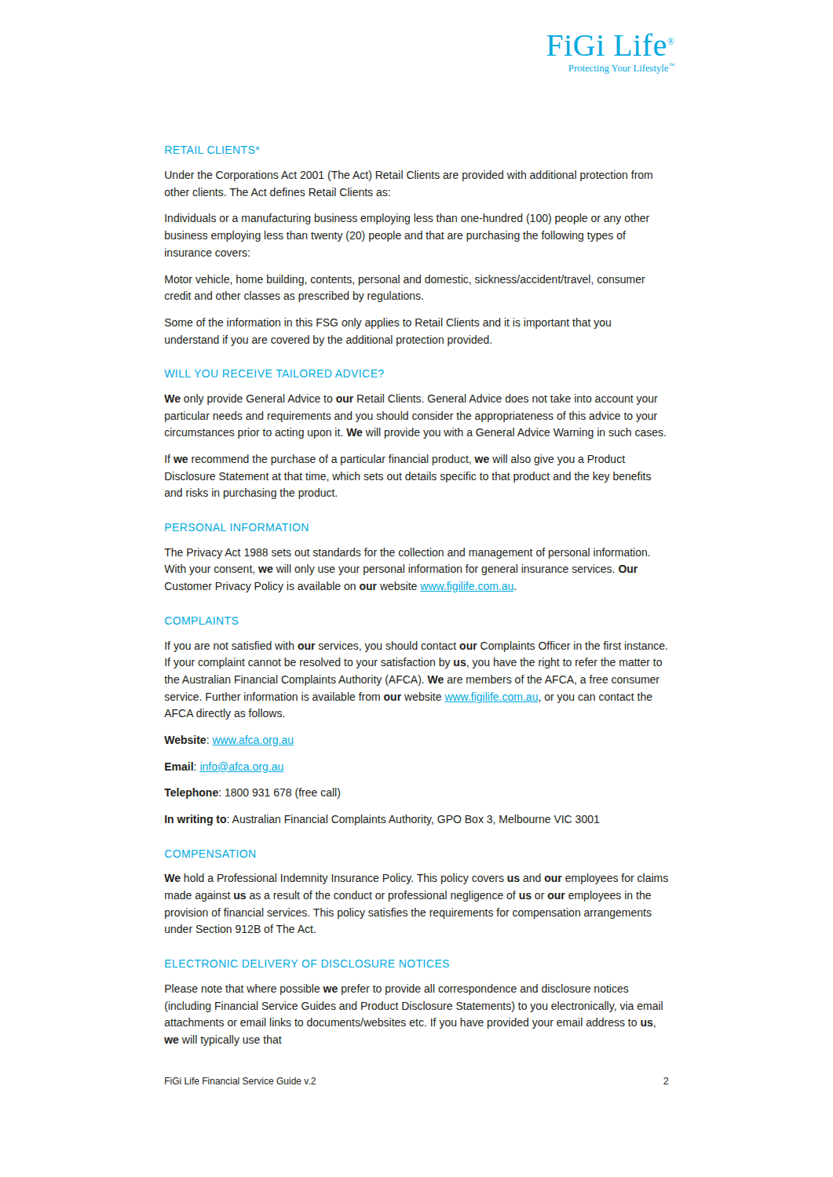FiGi Life®
Protecting Your Lifestyle™
Retail Clients*
Under the Corporations Act 2001 (The Act) Retail Clients are provided with additional protection from other clients. The Act defines Retail Clients as:
Individuals or a manufacturing business employing less than one-hundred (100) people or any other business employing less than twenty (20) people and that are purchasing the following types of insurance covers:
Motor vehicle, home building, contents, personal and domestic, sickness/accident/travel, consumer credit and other classes as prescribed by regulations.
Some of the information in this FSG only applies to Retail Clients and it is important that you understand if you are covered by the additional protection provided.
Will you receive tailored advice?
We only provide General Advice to our Retail Clients. General Advice does not take into account your particular needs and requirements and you should consider the appropriateness of this advice to your circumstances prior to acting upon it. We will provide you with a General Advice Warning in such cases.
If we recommend the purchase of a particular financial product, we will also give you a Product Disclosure Statement at that time, which sets out details specific to that product and the key benefits and risks in purchasing the product.
Personal Information
The Privacy Act 1988 sets out standards for the collection and management of personal information. With your consent, we will only use your personal information for general insurance services. Our Customer Privacy Policy is available on our website www.figilife.com.au.
Complaints
If you are not satisfied with our services, you should contact our Complaints Officer in the first instance. If your complaint cannot be resolved to your satisfaction by us, you have the right to refer the matter to the Australian Financial Complaints Authority (AFCA). We are members of the AFCA, a free consumer service. Further information is available from our website www.figilife.com.au, or you can contact the AFCA directly as follows.
Website: www.afca.org.au
Email: info@afca.org.au
Telephone: 1800 931 678 (free call)
In writing to: Australian Financial Complaints Authority, GPO Box 3, Melbourne VIC 3001
Compensation
We hold a Professional Indemnity Insurance Policy. This policy covers us and our employees for claims made against us as a result of the conduct or professional negligence of us or our employees in the provision of financial services. This policy satisfies the requirements for compensation arrangements under Section 912B of The Act.
Electronic Delivery of Disclosure Notices
Please note that where possible we prefer to provide all correspondence and disclosure notices (including Financial Service Guides and Product Disclosure Statements) to you electronically, via email attachments or email links to documents/websites etc. If you have provided your email address to us, we will typically use that
FiGi Life Financial Service Guide v.2 2